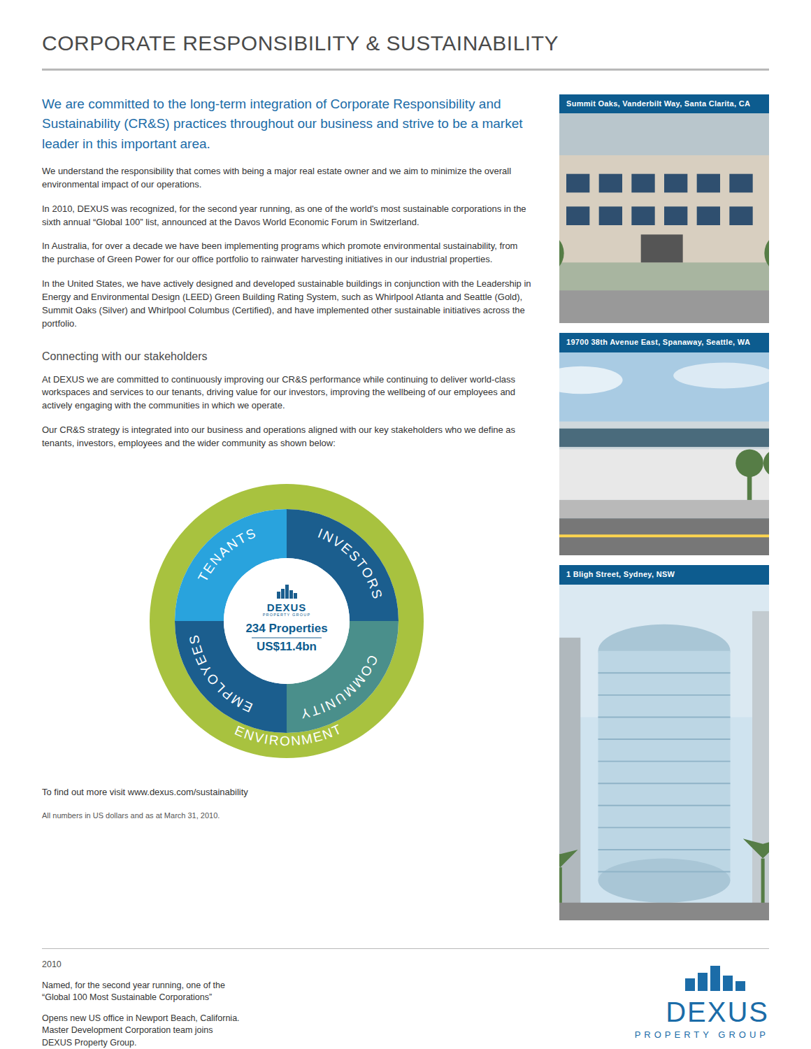Corporate Responsibility & Sustainability
We are committed to the long-term integration of Corporate Responsibility and Sustainability (CR&S) practices throughout our business and strive to be a market leader in this important area.
We understand the responsibility that comes with being a major real estate owner and we aim to minimize the overall environmental impact of our operations.
In 2010, DEXUS was recognized, for the second year running, as one of the world's most sustainable corporations in the sixth annual “Global 100” list, announced at the Davos World Economic Forum in Switzerland.
In Australia, for over a decade we have been implementing programs which promote environmental sustainability, from the purchase of Green Power for our office portfolio to rainwater harvesting initiatives in our industrial properties.
In the United States, we have actively designed and developed sustainable buildings in conjunction with the Leadership in Energy and Environmental Design (LEED) Green Building Rating System, such as Whirlpool Atlanta and Seattle (Gold), Summit Oaks (Silver) and Whirlpool Columbus (Certified), and have implemented other sustainable initiatives across the portfolio.
Connecting with our stakeholders
At DEXUS we are committed to continuously improving our CR&S performance while continuing to deliver world-class workspaces and services to our tenants, driving value for our investors, improving the wellbeing of our employees and actively engaging with the communities in which we operate.
Our CR&S strategy is integrated into our business and operations aligned with our key stakeholders who we define as tenants, investors, employees and the wider community as shown below:
TENANTS INVESTORS COMMUNITY EMPLOYEES ENVIRONMENT DEXUS PROPERTY GROUP 234 Properties US$11.4bn
To find out more visit www.dexus.com/sustainability
All numbers in US dollars and as at March 31, 2010.
Summit Oaks, Vanderbilt Way, Santa Clarita, CA
19700 38th Avenue East, Spanaway, Seattle, WA
1 Bligh Street, Sydney, NSW
2010
Named, for the second year running, one of the
“Global 100 Most Sustainable Corporations”
Opens new US office in Newport Beach, California.
Master Development Corporation team joins
DEXUS Property Group.
DEXUS
PROPERTY GROUP